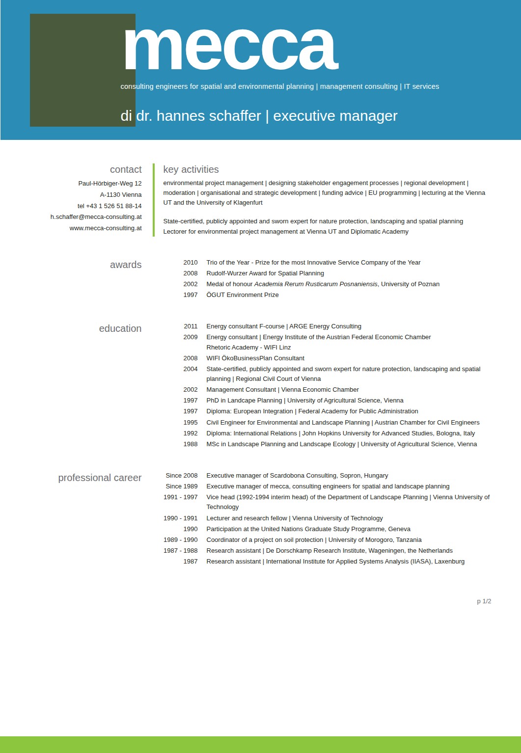mecca
consulting engineers for spatial and environmental planning | management consulting | IT services
di dr. hannes schaffer | executive manager
contact
Paul-Hörbiger-Weg 12
A-1130 Vienna
tel +43 1 526 51 88-14
h.schaffer@mecca-consulting.at
www.mecca-consulting.at
key activities
environmental project management | designing stakeholder engagement processes | regional development | moderation | organisational and strategic development | funding advice | EU programming | lecturing at the Vienna UT and the University of Klagenfurt
State-certified, publicly appointed and sworn expert for nature protection, landscaping and spatial planning
Lectorer for environmental project management at Vienna UT and Diplomatic Academy
awards
| 2010 | Trio of the Year - Prize for the most Innovative Service Company of the Year |
| 2008 | Rudolf-Wurzer Award for Spatial Planning |
| 2002 | Medal of honour Academia Rerum Rusticarum Posnaniensis , University of Poznan |
| 1997 | ÖGUT Environment Prize |
education
| 2011 | Energy consultant F-course / ARGE Energy Consulting |
| 2009 | Energy consultant / Energy Institute of the Austrian Federal Economic Chamber Rhetoric Academy - WIFI Linz |
| 2008 | WIFI ÖkoBusinessPlan Consultant |
| 2004 | State-certified, publicly appointed and sworn expert for nature protection, landscaping and spatial planning / Regional Civil Court of Vienna |
| 2002 | Management Consultant / Vienna Economic Chamber |
| 1997 | PhD in Landcape Planning / University of Agricultural Science, Vienna |
| 1997 | Diploma: European Integration / Federal Academy for Public Administration |
| 1995 | Civil Engineer for Environmental and Landscape Planning / Austrian Chamber for Civil Engineers |
| 1992 | Diploma: International Relations / John Hopkins University for Advanced Studies, Bologna, Italy |
| 1988 | MSc in Landscape Planning and Landscape Ecology / University of Agricultural Science, Vienna |
professional career
| Since 2008 | Executive manager of Scardobona Consulting, Sopron, Hungary |
| Since 1989 | Executive manager of mecca, consulting engineers for spatial and landscape planning |
| 1991 - 1997 | Vice head (1992-1994 interim head) of the Department of Landscape Planning / Vienna University of Technology |
| 1990 - 1991 | Lecturer and research fellow / Vienna University of Technology |
| 1990 | Participation at the United Nations Graduate Study Programme, Geneva |
| 1989 - 1990 | Coordinator of a project on soil protection / University of Morogoro, Tanzania |
| 1987 - 1988 | Research assistant / De Dorschkamp Research Institute, Wageningen, the Netherlands |
| 1987 | Research assistant / International Institute for Applied Systems Analysis (IIASA), Laxenburg |
p 1/2